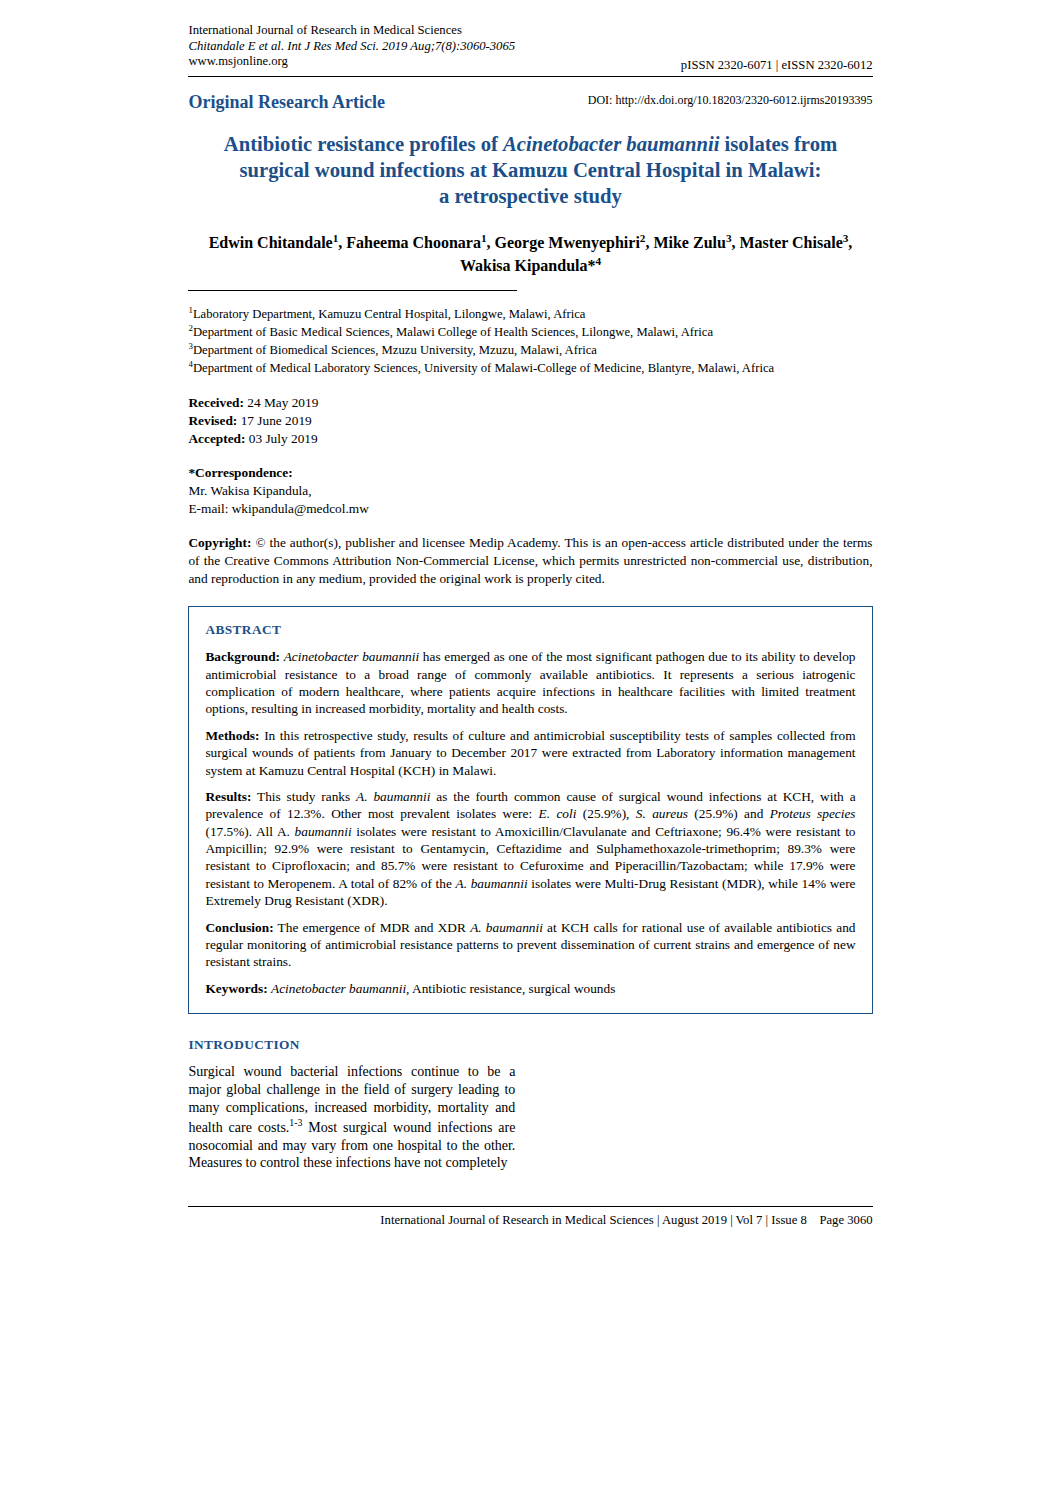International Journal of Research in Medical Sciences
Chitandale E et al. Int J Res Med Sci. 2019 Aug;7(8):3060-3065
www.msjonline.org
pISSN 2320-6071 | eISSN 2320-6012
DOI: http://dx.doi.org/10.18203/2320-6012.ijrms20193395
Original Research Article
Antibiotic resistance profiles of Acinetobacter baumannii isolates from surgical wound infections at Kamuzu Central Hospital in Malawi:
a retrospective study
Edwin Chitandale1, Faheema Choonara1, George Mwenyephiri2, Mike Zulu3, Master Chisale3,
Wakisa Kipandula*4
1Laboratory Department, Kamuzu Central Hospital, Lilongwe, Malawi, Africa
2Department of Basic Medical Sciences, Malawi College of Health Sciences, Lilongwe, Malawi, Africa
3Department of Biomedical Sciences, Mzuzu University, Mzuzu, Malawi, Africa
4Department of Medical Laboratory Sciences, University of Malawi-College of Medicine, Blantyre, Malawi, Africa
Received: 24 May 2019
Revised: 17 June 2019
Accepted: 03 July 2019
*Correspondence:
Mr. Wakisa Kipandula,
E-mail: wkipandula@medcol.mw
Copyright: © the author(s), publisher and licensee Medip Academy. This is an open-access article distributed under the terms of the Creative Commons Attribution Non-Commercial License, which permits unrestricted non-commercial use, distribution, and reproduction in any medium, provided the original work is properly cited.
ABSTRACT
Background: Acinetobacter baumannii has emerged as one of the most significant pathogen due to its ability to develop antimicrobial resistance to a broad range of commonly available antibiotics. It represents a serious iatrogenic complication of modern healthcare, where patients acquire infections in healthcare facilities with limited treatment options, resulting in increased morbidity, mortality and health costs.
Methods: In this retrospective study, results of culture and antimicrobial susceptibility tests of samples collected from surgical wounds of patients from January to December 2017 were extracted from Laboratory information management system at Kamuzu Central Hospital (KCH) in Malawi.
Results: This study ranks A. baumannii as the fourth common cause of surgical wound infections at KCH, with a prevalence of 12.3%. Other most prevalent isolates were: E. coli (25.9%), S. aureus (25.9%) and Proteus species (17.5%). All A. baumannii isolates were resistant to Amoxicillin/Clavulanate and Ceftriaxone; 96.4% were resistant to Ampicillin; 92.9% were resistant to Gentamycin, Ceftazidime and Sulphamethoxazole-trimethoprim; 89.3% were resistant to Ciprofloxacin; and 85.7% were resistant to Cefuroxime and Piperacillin/Tazobactam; while 17.9% were resistant to Meropenem. A total of 82% of the A. baumannii isolates were Multi-Drug Resistant (MDR), while 14% were Extremely Drug Resistant (XDR).
Conclusion: The emergence of MDR and XDR A. baumannii at KCH calls for rational use of available antibiotics and regular monitoring of antimicrobial resistance patterns to prevent dissemination of current strains and emergence of new resistant strains.
Keywords: Acinetobacter baumannii, Antibiotic resistance, surgical wounds
INTRODUCTION
Surgical wound bacterial infections continue to be a major global challenge in the field of surgery leading to many complications, increased morbidity, mortality and health care costs.1-3 Most surgical wound infections are nosocomial and may vary from one hospital to the other. Measures to control these infections have not completely
International Journal of Research in Medical Sciences | August 2019 | Vol 7 | Issue 8 Page 3060